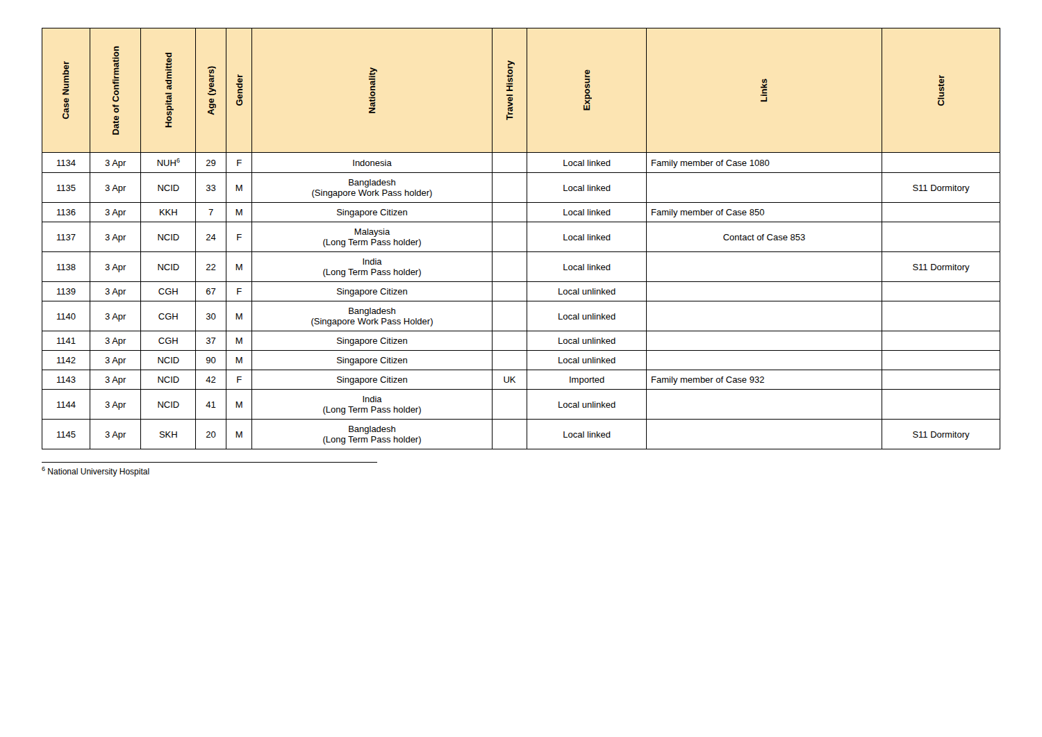| Case Number | Date of Confirmation | Hospital admitted | Age (years) | Gender | Nationality | Travel History | Exposure | Links | Cluster |
| --- | --- | --- | --- | --- | --- | --- | --- | --- | --- |
| 1134 | 3 Apr | NUH 6 | 29 | F | Indonesia | | Local linked | Family member of Case 1080 | |
| 1135 | 3 Apr | NCID | 33 | M | Bangladesh (Singapore Work Pass holder) | | Local linked | | S11 Dormitory |
| 1136 | 3 Apr | KKH | 7 | M | Singapore Citizen | | Local linked | Family member of Case 850 | |
| 1137 | 3 Apr | NCID | 24 | F | Malaysia (Long Term Pass holder) | | Local linked | Contact of Case 853 | |
| 1138 | 3 Apr | NCID | 22 | M | India (Long Term Pass holder) | | Local linked | | S11 Dormitory |
| 1139 | 3 Apr | CGH | 67 | F | Singapore Citizen | | Local unlinked | | |
| 1140 | 3 Apr | CGH | 30 | M | Bangladesh (Singapore Work Pass Holder) | | Local unlinked | | |
| 1141 | 3 Apr | CGH | 37 | M | Singapore Citizen | | Local unlinked | | |
| 1142 | 3 Apr | NCID | 90 | M | Singapore Citizen | | Local unlinked | | |
| 1143 | 3 Apr | NCID | 42 | F | Singapore Citizen | UK | Imported | Family member of Case 932 | |
| 1144 | 3 Apr | NCID | 41 | M | India (Long Term Pass holder) | | Local unlinked | | |
| 1145 | 3 Apr | SKH | 20 | M | Bangladesh (Long Term Pass holder) | | Local linked | | S11 Dormitory |
6 National University Hospital